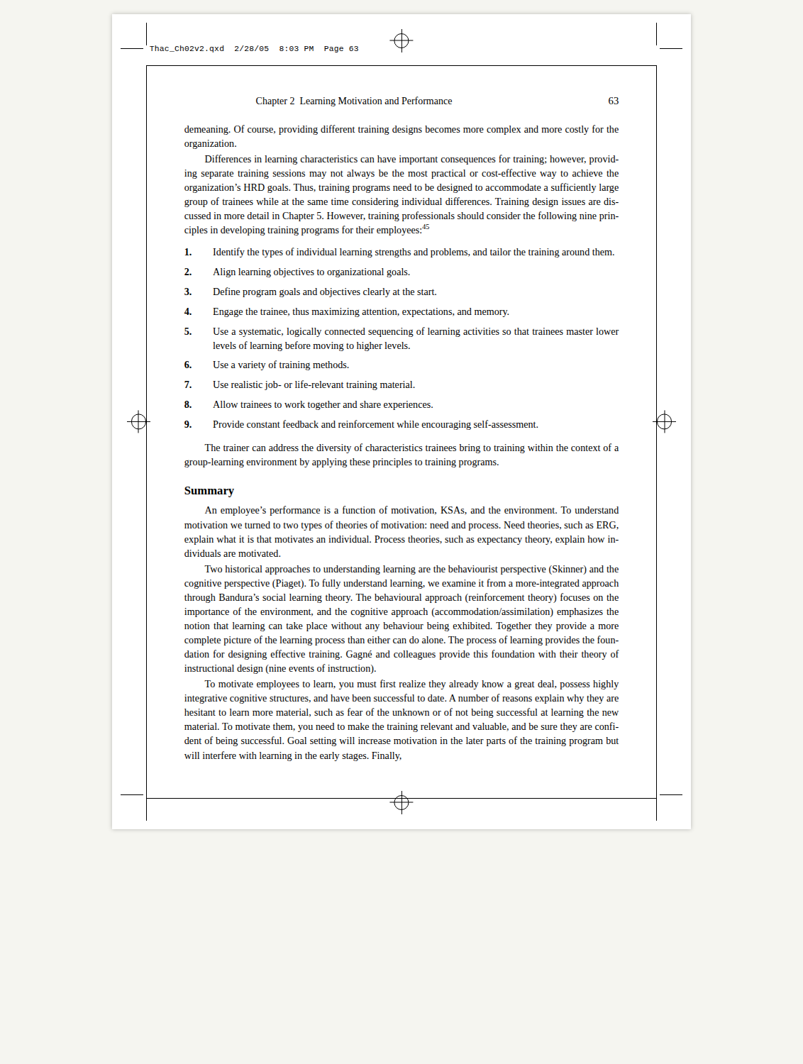Thac_Ch02v2.qxd 2/28/05 8:03 PM Page 63
Chapter 2 Learning Motivation and Performance 63
demeaning. Of course, providing different training designs becomes more complex and more costly for the organization.
Differences in learning characteristics can have important consequences for training; however, providing separate training sessions may not always be the most practical or cost-effective way to achieve the organization’s HRD goals. Thus, training programs need to be designed to accommodate a sufficiently large group of trainees while at the same time considering individual differences. Training design issues are discussed in more detail in Chapter 5. However, training professionals should consider the following nine principles in developing training programs for their employees:45
Identify the types of individual learning strengths and problems, and tailor the training around them.
Align learning objectives to organizational goals.
Define program goals and objectives clearly at the start.
Engage the trainee, thus maximizing attention, expectations, and memory.
Use a systematic, logically connected sequencing of learning activities so that trainees master lower levels of learning before moving to higher levels.
Use a variety of training methods.
Use realistic job- or life-relevant training material.
Allow trainees to work together and share experiences.
Provide constant feedback and reinforcement while encouraging self-assessment.
The trainer can address the diversity of characteristics trainees bring to training within the context of a group-learning environment by applying these principles to training programs.
Summary
An employee’s performance is a function of motivation, KSAs, and the environment. To understand motivation we turned to two types of theories of motivation: need and process. Need theories, such as ERG, explain what it is that motivates an individual. Process theories, such as expectancy theory, explain how individuals are motivated.
Two historical approaches to understanding learning are the behaviourist perspective (Skinner) and the cognitive perspective (Piaget). To fully understand learning, we examine it from a more-integrated approach through Bandura’s social learning theory. The behavioural approach (reinforcement theory) focuses on the importance of the environment, and the cognitive approach (accommodation/assimilation) emphasizes the notion that learning can take place without any behaviour being exhibited. Together they provide a more complete picture of the learning process than either can do alone. The process of learning provides the foundation for designing effective training. Gagné and colleagues provide this foundation with their theory of instructional design (nine events of instruction).
To motivate employees to learn, you must first realize they already know a great deal, possess highly integrative cognitive structures, and have been successful to date. A number of reasons explain why they are hesitant to learn more material, such as fear of the unknown or of not being successful at learning the new material. To motivate them, you need to make the training relevant and valuable, and be sure they are confident of being successful. Goal setting will increase motivation in the later parts of the training program but will interfere with learning in the early stages. Finally,